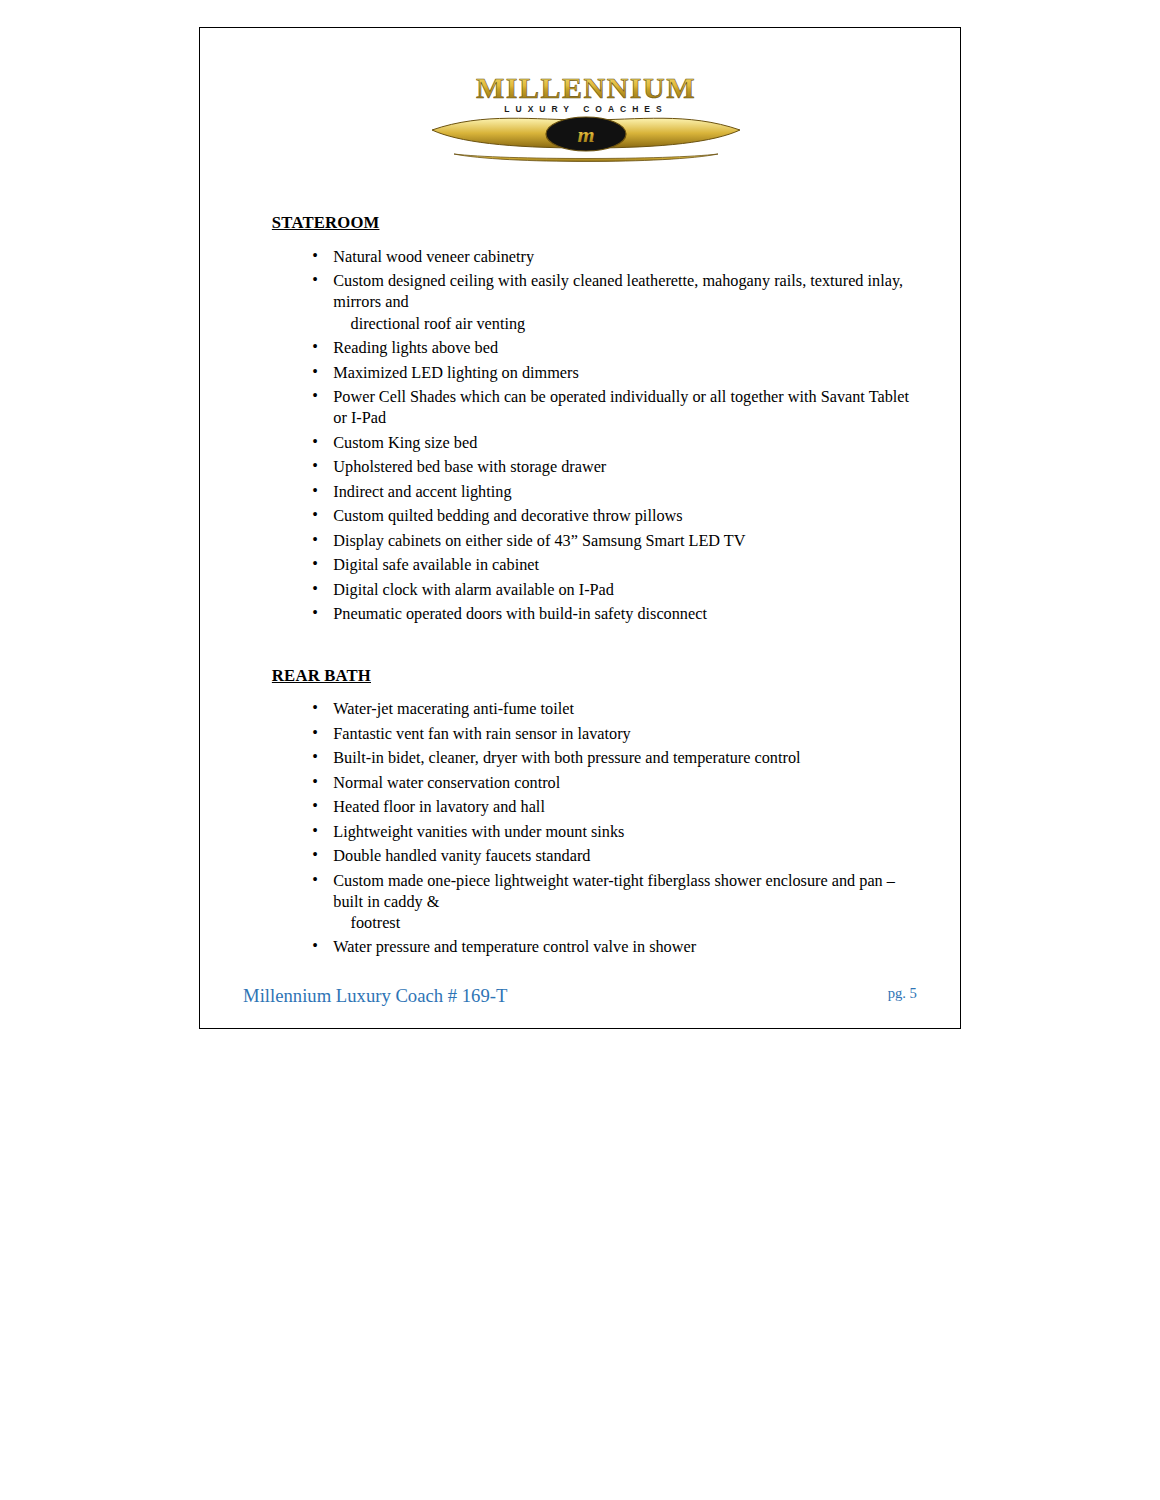MILLENNIUM LUXURY COACHES m
STATEROOM
Natural wood veneer cabinetry
Custom designed ceiling with easily cleaned leatherette, mahogany rails, textured inlay, mirrors and directional roof air venting
Reading lights above bed
Maximized LED lighting on dimmers
Power Cell Shades which can be operated individually or all together with Savant Tablet or I-Pad
Custom King size bed
Upholstered bed base with storage drawer
Indirect and accent lighting
Custom quilted bedding and decorative throw pillows
Display cabinets on either side of 43” Samsung Smart LED TV
Digital safe available in cabinet
Digital clock with alarm available on I-Pad
Pneumatic operated doors with build-in safety disconnect
REAR BATH
Water-jet macerating anti-fume toilet
Fantastic vent fan with rain sensor in lavatory
Built-in bidet, cleaner, dryer with both pressure and temperature control
Normal water conservation control
Heated floor in lavatory and hall
Lightweight vanities with under mount sinks
Double handled vanity faucets standard
Custom made one-piece lightweight water-tight fiberglass shower enclosure and pan – built in caddy & footrest
Water pressure and temperature control valve in shower
Millennium Luxury Coach # 169-T pg. 5